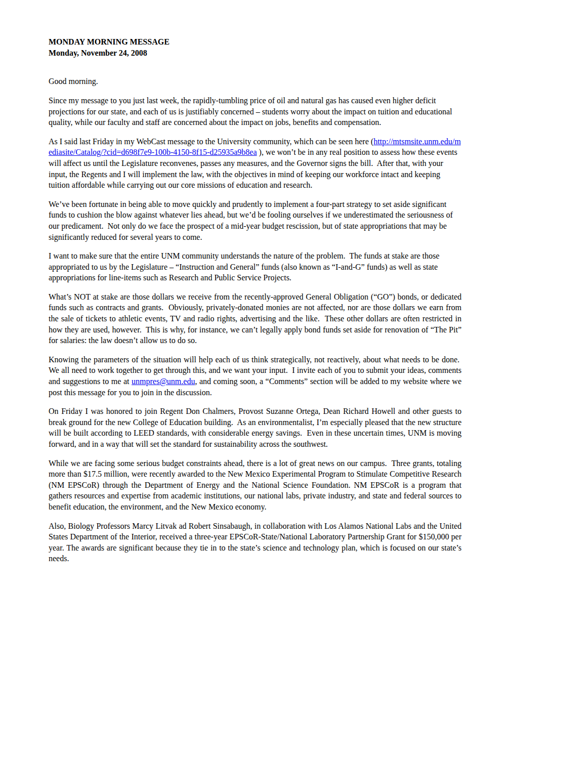MONDAY MORNING MESSAGE
Monday, November 24, 2008
Good morning.
Since my message to you just last week, the rapidly-tumbling price of oil and natural gas has caused even higher deficit projections for our state, and each of us is justifiably concerned – students worry about the impact on tuition and educational quality, while our faculty and staff are concerned about the impact on jobs, benefits and compensation.
As I said last Friday in my WebCast message to the University community, which can be seen here (http://mtsmsite.unm.edu/mediasite/Catalog/?cid=d698f7e9-100b-4150-8f15-d25935a9b8ea ), we won’t be in any real position to assess how these events will affect us until the Legislature reconvenes, passes any measures, and the Governor signs the bill. After that, with your input, the Regents and I will implement the law, with the objectives in mind of keeping our workforce intact and keeping tuition affordable while carrying out our core missions of education and research.
We’ve been fortunate in being able to move quickly and prudently to implement a four-part strategy to set aside significant funds to cushion the blow against whatever lies ahead, but we’d be fooling ourselves if we underestimated the seriousness of our predicament. Not only do we face the prospect of a mid-year budget rescission, but of state appropriations that may be significantly reduced for several years to come.
I want to make sure that the entire UNM community understands the nature of the problem. The funds at stake are those appropriated to us by the Legislature – “Instruction and General” funds (also known as “I-and-G” funds) as well as state appropriations for line-items such as Research and Public Service Projects.
What’s NOT at stake are those dollars we receive from the recently-approved General Obligation (“GO”) bonds, or dedicated funds such as contracts and grants. Obviously, privately-donated monies are not affected, nor are those dollars we earn from the sale of tickets to athletic events, TV and radio rights, advertising and the like. These other dollars are often restricted in how they are used, however. This is why, for instance, we can’t legally apply bond funds set aside for renovation of “The Pit” for salaries: the law doesn’t allow us to do so.
Knowing the parameters of the situation will help each of us think strategically, not reactively, about what needs to be done. We all need to work together to get through this, and we want your input. I invite each of you to submit your ideas, comments and suggestions to me at unmpres@unm.edu, and coming soon, a “Comments” section will be added to my website where we post this message for you to join in the discussion.
On Friday I was honored to join Regent Don Chalmers, Provost Suzanne Ortega, Dean Richard Howell and other guests to break ground for the new College of Education building. As an environmentalist, I’m especially pleased that the new structure will be built according to LEED standards, with considerable energy savings. Even in these uncertain times, UNM is moving forward, and in a way that will set the standard for sustainability across the southwest.
While we are facing some serious budget constraints ahead, there is a lot of great news on our campus. Three grants, totaling more than $17.5 million, were recently awarded to the New Mexico Experimental Program to Stimulate Competitive Research (NM EPSCoR) through the Department of Energy and the National Science Foundation. NM EPSCoR is a program that gathers resources and expertise from academic institutions, our national labs, private industry, and state and federal sources to benefit education, the environment, and the New Mexico economy.
Also, Biology Professors Marcy Litvak ad Robert Sinsabaugh, in collaboration with Los Alamos National Labs and the United States Department of the Interior, received a three-year EPSCoR-State/National Laboratory Partnership Grant for $150,000 per year. The awards are significant because they tie in to the state’s science and technology plan, which is focused on our state’s needs.